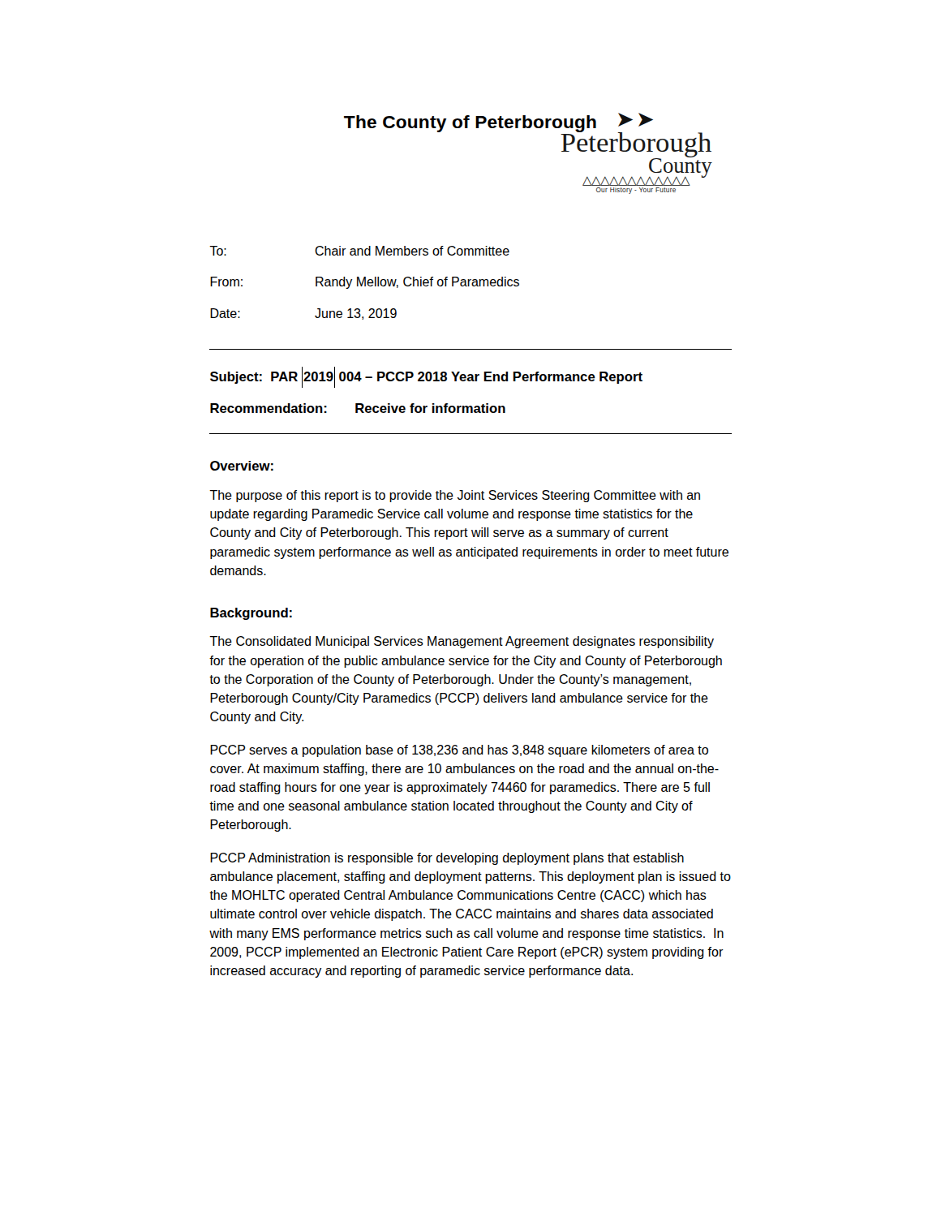➤➤ Peterborough County △△△△△△△△△△△△ Our History - Your Future
The County of Peterborough
| To: | Chair and Members of Committee |
| From: | Randy Mellow, Chief of Paramedics |
| Date: | June 13, 2019 |
Subject: PAR 2019 004 – PCCP 2018 Year End Performance Report
Recommendation: Receive for information
Overview:
The purpose of this report is to provide the Joint Services Steering Committee with an update regarding Paramedic Service call volume and response time statistics for the County and City of Peterborough. This report will serve as a summary of current paramedic system performance as well as anticipated requirements in order to meet future demands.
Background:
The Consolidated Municipal Services Management Agreement designates responsibility for the operation of the public ambulance service for the City and County of Peterborough to the Corporation of the County of Peterborough. Under the County’s management, Peterborough County/City Paramedics (PCCP) delivers land ambulance service for the County and City.
PCCP serves a population base of 138,236 and has 3,848 square kilometers of area to cover. At maximum staffing, there are 10 ambulances on the road and the annual on-the-road staffing hours for one year is approximately 74460 for paramedics. There are 5 full time and one seasonal ambulance station located throughout the County and City of Peterborough.
PCCP Administration is responsible for developing deployment plans that establish ambulance placement, staffing and deployment patterns. This deployment plan is issued to the MOHLTC operated Central Ambulance Communications Centre (CACC) which has ultimate control over vehicle dispatch. The CACC maintains and shares data associated with many EMS performance metrics such as call volume and response time statistics. In 2009, PCCP implemented an Electronic Patient Care Report (ePCR) system providing for increased accuracy and reporting of paramedic service performance data.